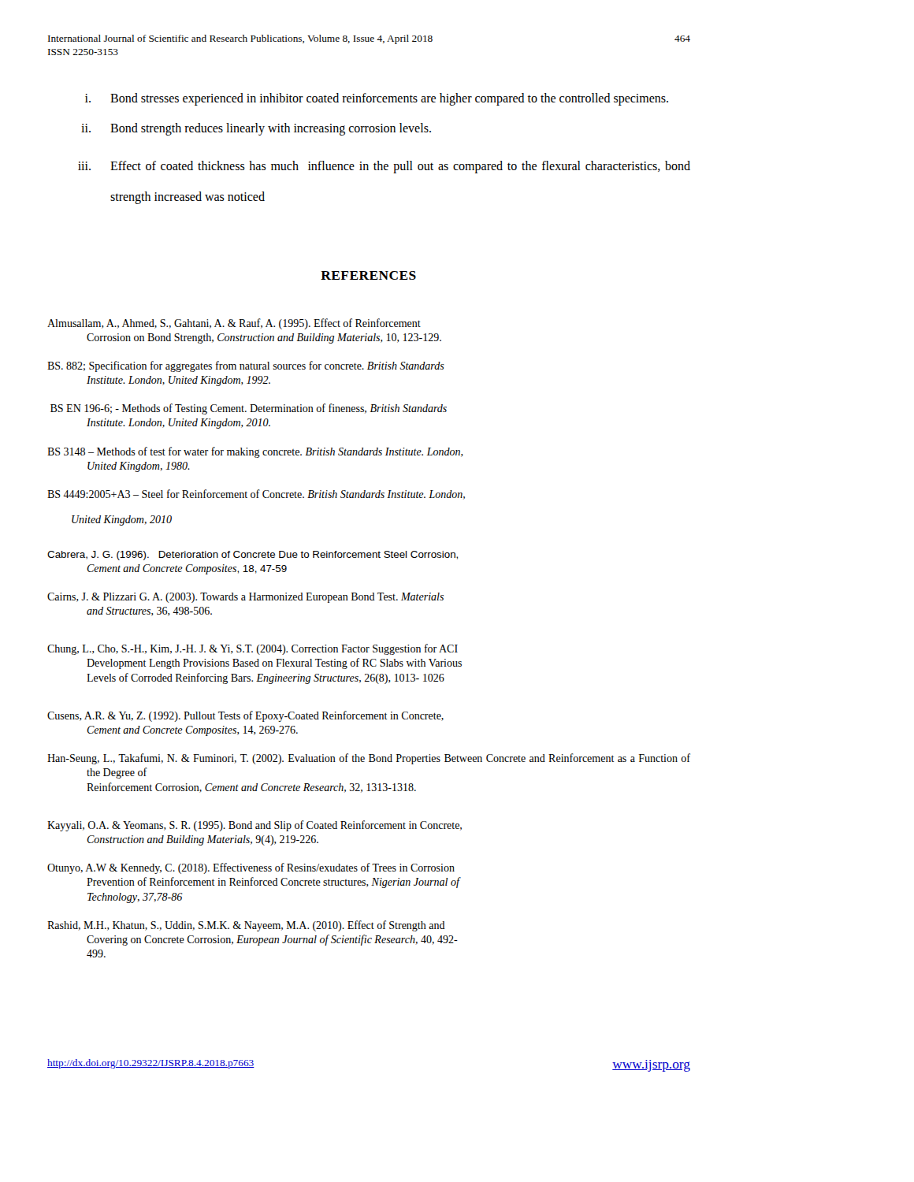464 International Journal of Scientific and Research Publications, Volume 8, Issue 4, April 2018 ISSN 2250-3153
Bond stresses experienced in inhibitor coated reinforcements are higher compared to the controlled specimens.
Bond strength reduces linearly with increasing corrosion levels.
Effect of coated thickness has much influence in the pull out as compared to the flexural characteristics, bond strength increased was noticed
REFERENCES
Almusallam, A., Ahmed, S., Gahtani, A. & Rauf, A. (1995). Effect of Reinforcement Corrosion on Bond Strength, Construction and Building Materials, 10, 123-129.
BS. 882; Specification for aggregates from natural sources for concrete. British Standards Institute. London, United Kingdom, 1992.
BS EN 196-6; - Methods of Testing Cement. Determination of fineness, British Standards Institute. London, United Kingdom, 2010.
BS 3148 – Methods of test for water for making concrete. British Standards Institute. London, United Kingdom, 1980.
BS 4449:2005+A3 – Steel for Reinforcement of Concrete. British Standards Institute. London, United Kingdom, 2010
Cabrera, J. G. (1996). Deterioration of Concrete Due to Reinforcement Steel Corrosion, Cement and Concrete Composites, 18, 47-59
Cairns, J. & Plizzari G. A. (2003). Towards a Harmonized European Bond Test. Materials and Structures, 36, 498-506.
Chung, L., Cho, S.-H., Kim, J.-H. J. & Yi, S.T. (2004). Correction Factor Suggestion for ACI Development Length Provisions Based on Flexural Testing of RC Slabs with Various Levels of Corroded Reinforcing Bars. Engineering Structures, 26(8), 1013- 1026
Cusens, A.R. & Yu, Z. (1992). Pullout Tests of Epoxy-Coated Reinforcement in Concrete, Cement and Concrete Composites, 14, 269-276.
Han-Seung, L., Takafumi, N. & Fuminori, T. (2002). Evaluation of the Bond Properties Between Concrete and Reinforcement as a Function of the Degree of Reinforcement Corrosion, Cement and Concrete Research, 32, 1313-1318.
Kayyali, O.A. & Yeomans, S. R. (1995). Bond and Slip of Coated Reinforcement in Concrete, Construction and Building Materials, 9(4), 219-226.
Otunyo, A.W & Kennedy, C. (2018). Effectiveness of Resins/exudates of Trees in Corrosion Prevention of Reinforcement in Reinforced Concrete structures, Nigerian Journal of Technology, 37,78-86
Rashid, M.H., Khatun, S., Uddin, S.M.K. & Nayeem, M.A. (2010). Effect of Strength and Covering on Concrete Corrosion, European Journal of Scientific Research, 40, 492- 499.
http://dx.doi.org/10.29322/IJSRP.8.4.2018.p7663 www.ijsrp.org